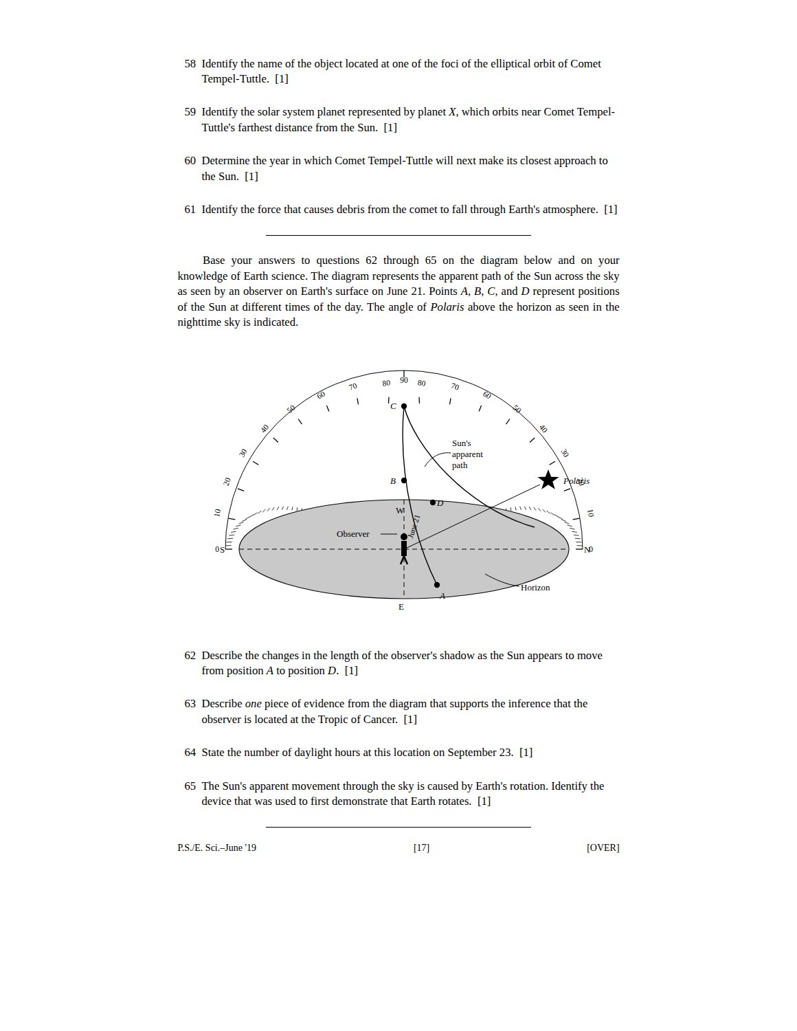58 Identify the name of the object located at one of the foci of the elliptical orbit of Comet Tempel-Tuttle. [1]
59 Identify the solar system planet represented by planet X, which orbits near Comet Tempel-Tuttle's farthest distance from the Sun. [1]
60 Determine the year in which Comet Tempel-Tuttle will next make its closest approach to the Sun. [1]
61 Identify the force that causes debris from the comet to fall through Earth's atmosphere. [1]
Base your answers to questions 62 through 65 on the diagram below and on your knowledge of Earth science. The diagram represents the apparent path of the Sun across the sky as seen by an observer on Earth's surface on June 21. Points A, B, C, and D represent positions of the Sun at different times of the day. The angle of Polaris above the horizon as seen in the nighttime sky is indicated.
0 10 20 30 40 50 60 70 80 90 80 70 60 50 40 30 20 10 0 S N E W June 21 A B C D Sun's apparent path Observer Polaris Horizon
62 Describe the changes in the length of the observer's shadow as the Sun appears to move from position A to position D. [1]
63 Describe one piece of evidence from the diagram that supports the inference that the observer is located at the Tropic of Cancer. [1]
64 State the number of daylight hours at this location on September 23. [1]
65 The Sun's apparent movement through the sky is caused by Earth's rotation. Identify the device that was used to first demonstrate that Earth rotates. [1]
P.S./E. Sci.–June '19 [17] [OVER]